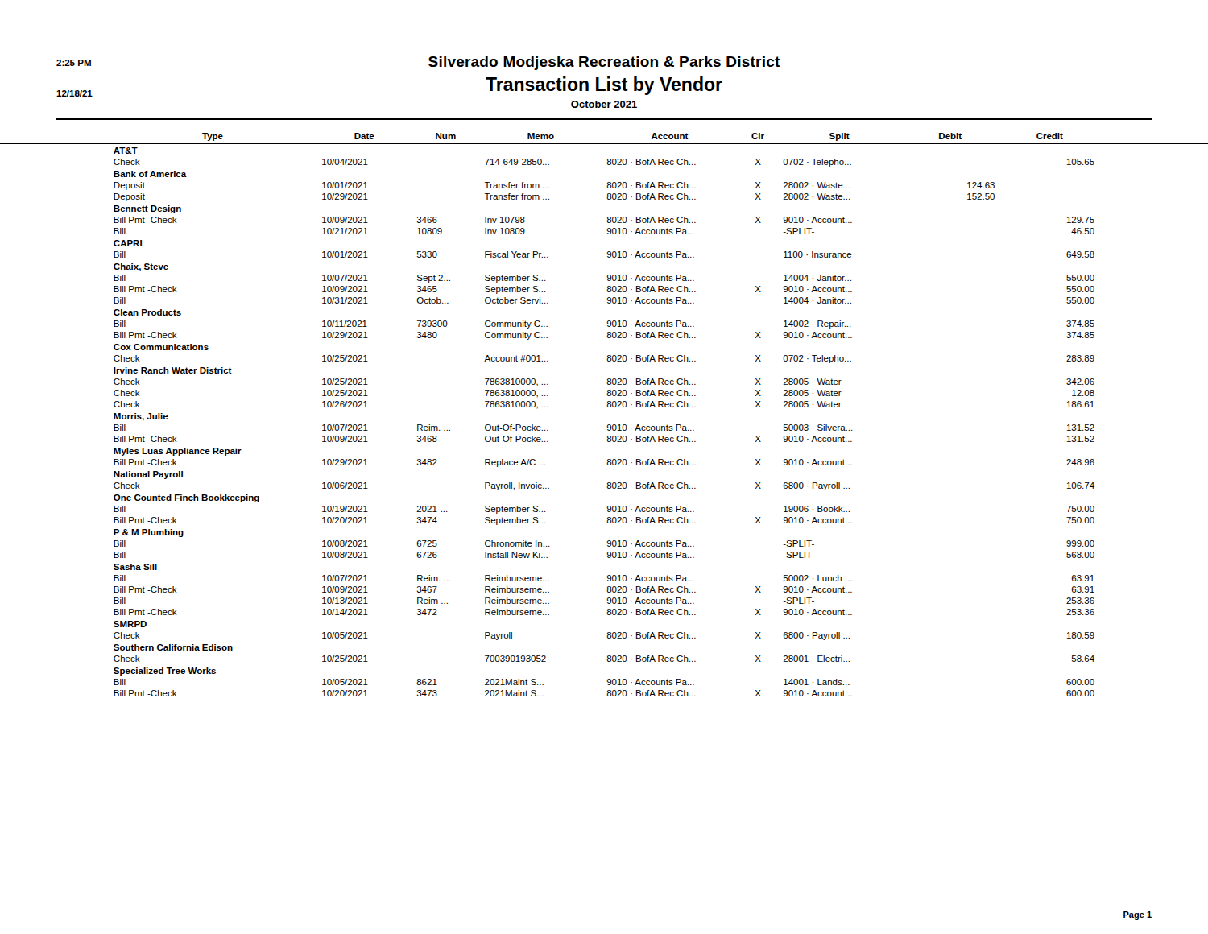2:25 PM
12/18/21
Silverado Modjeska Recreation & Parks District
Transaction List by Vendor
October 2021
| | Type | Date | Num | Memo | Account | Clr | Split | Debit | Credit | |
| --- | --- | --- | --- | --- | --- | --- | --- | --- | --- | --- |
| | AT&T |
| | Check | 10/04/2021 | | 714-649-2850... | 8020 · BofA Rec Ch... | X | 0702 · Telepho... | | 105.65 | |
| | Bank of America |
| | Deposit | 10/01/2021 | | Transfer from ... | 8020 · BofA Rec Ch... | X | 28002 · Waste... | 124.63 | | |
| | Deposit | 10/29/2021 | | Transfer from ... | 8020 · BofA Rec Ch... | X | 28002 · Waste... | 152.50 | | |
| | Bennett Design |
| | Bill Pmt -Check | 10/09/2021 | 3466 | Inv 10798 | 8020 · BofA Rec Ch... | X | 9010 · Account... | | 129.75 | |
| | Bill | 10/21/2021 | 10809 | Inv 10809 | 9010 · Accounts Pa... | | -SPLIT- | | 46.50 | |
| | CAPRI |
| | Bill | 10/01/2021 | 5330 | Fiscal Year Pr... | 9010 · Accounts Pa... | | 1100 · Insurance | | 649.58 | |
| | Chaix, Steve |
| | Bill | 10/07/2021 | Sept 2... | September S... | 9010 · Accounts Pa... | | 14004 · Janitor... | | 550.00 | |
| | Bill Pmt -Check | 10/09/2021 | 3465 | September S... | 8020 · BofA Rec Ch... | X | 9010 · Account... | | 550.00 | |
| | Bill | 10/31/2021 | Octob... | October Servi... | 9010 · Accounts Pa... | | 14004 · Janitor... | | 550.00 | |
| | Clean Products |
| | Bill | 10/11/2021 | 739300 | Community C... | 9010 · Accounts Pa... | | 14002 · Repair... | | 374.85 | |
| | Bill Pmt -Check | 10/29/2021 | 3480 | Community C... | 8020 · BofA Rec Ch... | X | 9010 · Account... | | 374.85 | |
| | Cox Communications |
| | Check | 10/25/2021 | | Account #001... | 8020 · BofA Rec Ch... | X | 0702 · Telepho... | | 283.89 | |
| | Irvine Ranch Water District |
| | Check | 10/25/2021 | | 7863810000, ... | 8020 · BofA Rec Ch... | X | 28005 · Water | | 342.06 | |
| | Check | 10/25/2021 | | 7863810000, ... | 8020 · BofA Rec Ch... | X | 28005 · Water | | 12.08 | |
| | Check | 10/26/2021 | | 7863810000, ... | 8020 · BofA Rec Ch... | X | 28005 · Water | | 186.61 | |
| | Morris, Julie |
| | Bill | 10/07/2021 | Reim. ... | Out-Of-Pocke... | 9010 · Accounts Pa... | | 50003 · Silvera... | | 131.52 | |
| | Bill Pmt -Check | 10/09/2021 | 3468 | Out-Of-Pocke... | 8020 · BofA Rec Ch... | X | 9010 · Account... | | 131.52 | |
| | Myles Luas Appliance Repair |
| | Bill Pmt -Check | 10/29/2021 | 3482 | Replace A/C ... | 8020 · BofA Rec Ch... | X | 9010 · Account... | | 248.96 | |
| | National Payroll |
| | Check | 10/06/2021 | | Payroll, Invoic... | 8020 · BofA Rec Ch... | X | 6800 · Payroll ... | | 106.74 | |
| | One Counted Finch Bookkeeping |
| | Bill | 10/19/2021 | 2021-... | September S... | 9010 · Accounts Pa... | | 19006 · Bookk... | | 750.00 | |
| | Bill Pmt -Check | 10/20/2021 | 3474 | September S... | 8020 · BofA Rec Ch... | X | 9010 · Account... | | 750.00 | |
| | P & M Plumbing |
| | Bill | 10/08/2021 | 6725 | Chronomite In... | 9010 · Accounts Pa... | | -SPLIT- | | 999.00 | |
| | Bill | 10/08/2021 | 6726 | Install New Ki... | 9010 · Accounts Pa... | | -SPLIT- | | 568.00 | |
| | Sasha Sill |
| | Bill | 10/07/2021 | Reim. ... | Reimburseme... | 9010 · Accounts Pa... | | 50002 · Lunch ... | | 63.91 | |
| | Bill Pmt -Check | 10/09/2021 | 3467 | Reimburseme... | 8020 · BofA Rec Ch... | X | 9010 · Account... | | 63.91 | |
| | Bill | 10/13/2021 | Reim ... | Reimburseme... | 9010 · Accounts Pa... | | -SPLIT- | | 253.36 | |
| | Bill Pmt -Check | 10/14/2021 | 3472 | Reimburseme... | 8020 · BofA Rec Ch... | X | 9010 · Account... | | 253.36 | |
| | SMRPD |
| | Check | 10/05/2021 | | Payroll | 8020 · BofA Rec Ch... | X | 6800 · Payroll ... | | 180.59 | |
| | Southern California Edison |
| | Check | 10/25/2021 | | 700390193052 | 8020 · BofA Rec Ch... | X | 28001 · Electri... | | 58.64 | |
| | Specialized Tree Works |
| | Bill | 10/05/2021 | 8621 | 2021Maint S... | 9010 · Accounts Pa... | | 14001 · Lands... | | 600.00 | |
| | Bill Pmt -Check | 10/20/2021 | 3473 | 2021Maint S... | 8020 · BofA Rec Ch... | X | 9010 · Account... | | 600.00 | |
Page 1